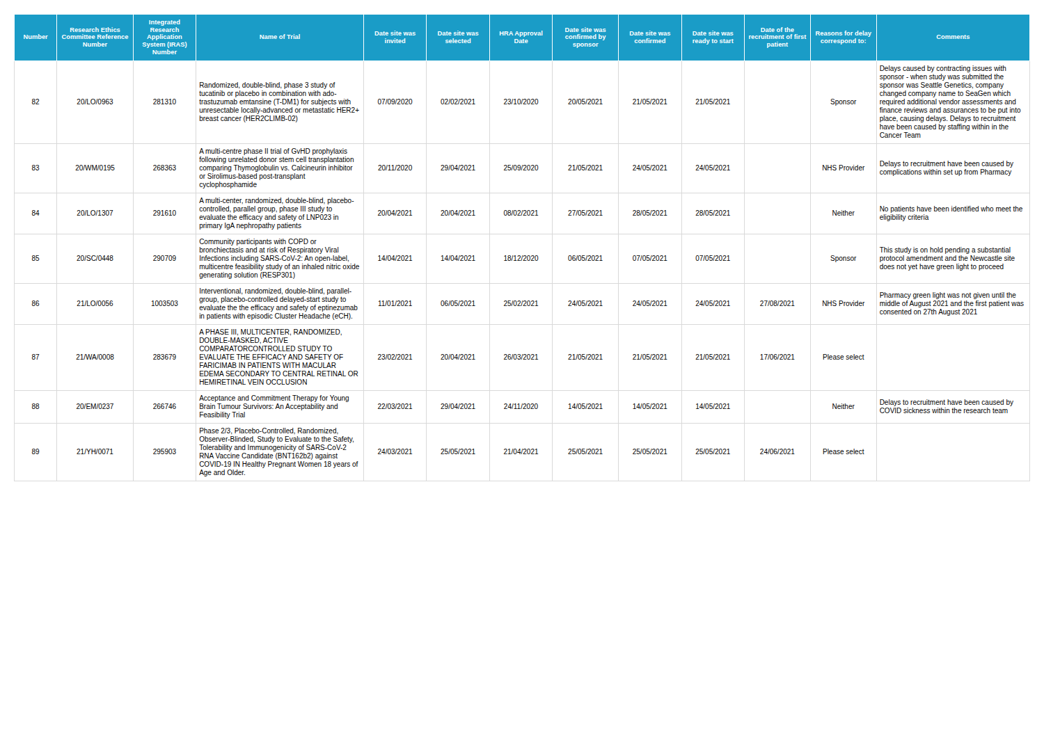| Number | Research Ethics Committee Reference Number | Integrated Research Application System (IRAS) Number | Name of Trial | Date site was invited | Date site was selected | HRA Approval Date | Date site was confirmed by sponsor | Date site was confirmed | Date site was ready to start | Date of the recruitment of first patient | Reasons for delay correspond to: | Comments |
| --- | --- | --- | --- | --- | --- | --- | --- | --- | --- | --- | --- | --- |
| 82 | 20/LO/0963 | 281310 | Randomized, double-blind, phase 3 study of tucatinib or placebo in combination with ado-trastuzumab emtansine (T-DM1) for subjects with unresectable locally-advanced or metastatic HER2+ breast cancer (HER2CLIMB-02) | 07/09/2020 | 02/02/2021 | 23/10/2020 | 20/05/2021 | 21/05/2021 | 21/05/2021 | | Sponsor | Delays caused by contracting issues with sponsor - when study was submitted the sponsor was Seattle Genetics, company changed company name to SeaGen which required additional vendor assessments and finance reviews and assurances to be put into place, causing delays. Delays to recruitment have been caused by staffing within in the Cancer Team |
| 83 | 20/WM/0195 | 268363 | A multi-centre phase II trial of GvHD prophylaxis following unrelated donor stem cell transplantation comparing Thymoglobulin vs. Calcineurin inhibitor or Sirolimus-based post-transplant cyclophosphamide | 20/11/2020 | 29/04/2021 | 25/09/2020 | 21/05/2021 | 24/05/2021 | 24/05/2021 | | NHS Provider | Delays to recruitment have been caused by complications within set up from Pharmacy |
| 84 | 20/LO/1307 | 291610 | A multi-center, randomized, double-blind, placebo-controlled, parallel group, phase III study to evaluate the efficacy and safety of LNP023 in primary IgA nephropathy patients | 20/04/2021 | 20/04/2021 | 08/02/2021 | 27/05/2021 | 28/05/2021 | 28/05/2021 | | Neither | No patients have been identified who meet the eligibility criteria |
| 85 | 20/SC/0448 | 290709 | Community participants with COPD or bronchiectasis and at risk of Respiratory Viral Infections including SARS-CoV-2: An open-label, multicentre feasibility study of an inhaled nitric oxide generating solution (RESP301) | 14/04/2021 | 14/04/2021 | 18/12/2020 | 06/05/2021 | 07/05/2021 | 07/05/2021 | | Sponsor | This study is on hold pending a substantial protocol amendment and the Newcastle site does not yet have green light to proceed |
| 86 | 21/LO/0056 | 1003503 | Interventional, randomized, double-blind, parallel-group, placebo-controlled delayed-start study to evaluate the the efficacy and safety of eptinezumab in patients with episodic Cluster Headache (eCH). | 11/01/2021 | 06/05/2021 | 25/02/2021 | 24/05/2021 | 24/05/2021 | 24/05/2021 | 27/08/2021 | NHS Provider | Pharmacy green light was not given until the middle of August 2021 and the first patient was consented on 27th August 2021 |
| 87 | 21/WA/0008 | 283679 | A PHASE III, MULTICENTER, RANDOMIZED, DOUBLE-MASKED, ACTIVE COMPARATORCONTROLLED STUDY TO EVALUATE THE EFFICACY AND SAFETY OF FARICIMAB IN PATIENTS WITH MACULAR EDEMA SECONDARY TO CENTRAL RETINAL OR HEMIRETINAL VEIN OCCLUSION | 23/02/2021 | 20/04/2021 | 26/03/2021 | 21/05/2021 | 21/05/2021 | 21/05/2021 | 17/06/2021 | Please select | |
| 88 | 20/EM/0237 | 266746 | Acceptance and Commitment Therapy for Young Brain Tumour Survivors: An Acceptability and Feasibility Trial | 22/03/2021 | 29/04/2021 | 24/11/2020 | 14/05/2021 | 14/05/2021 | 14/05/2021 | | Neither | Delays to recruitment have been caused by COVID sickness within the research team |
| 89 | 21/YH/0071 | 295903 | Phase 2/3, Placebo-Controlled, Randomized, Observer-Blinded, Study to Evaluate to the Safety, Tolerability and Immunogenicity of SARS-CoV-2 RNA Vaccine Candidate (BNT162b2) against COVID-19 IN Healthy Pregnant Women 18 years of Age and Older. | 24/03/2021 | 25/05/2021 | 21/04/2021 | 25/05/2021 | 25/05/2021 | 25/05/2021 | 24/06/2021 | Please select | |